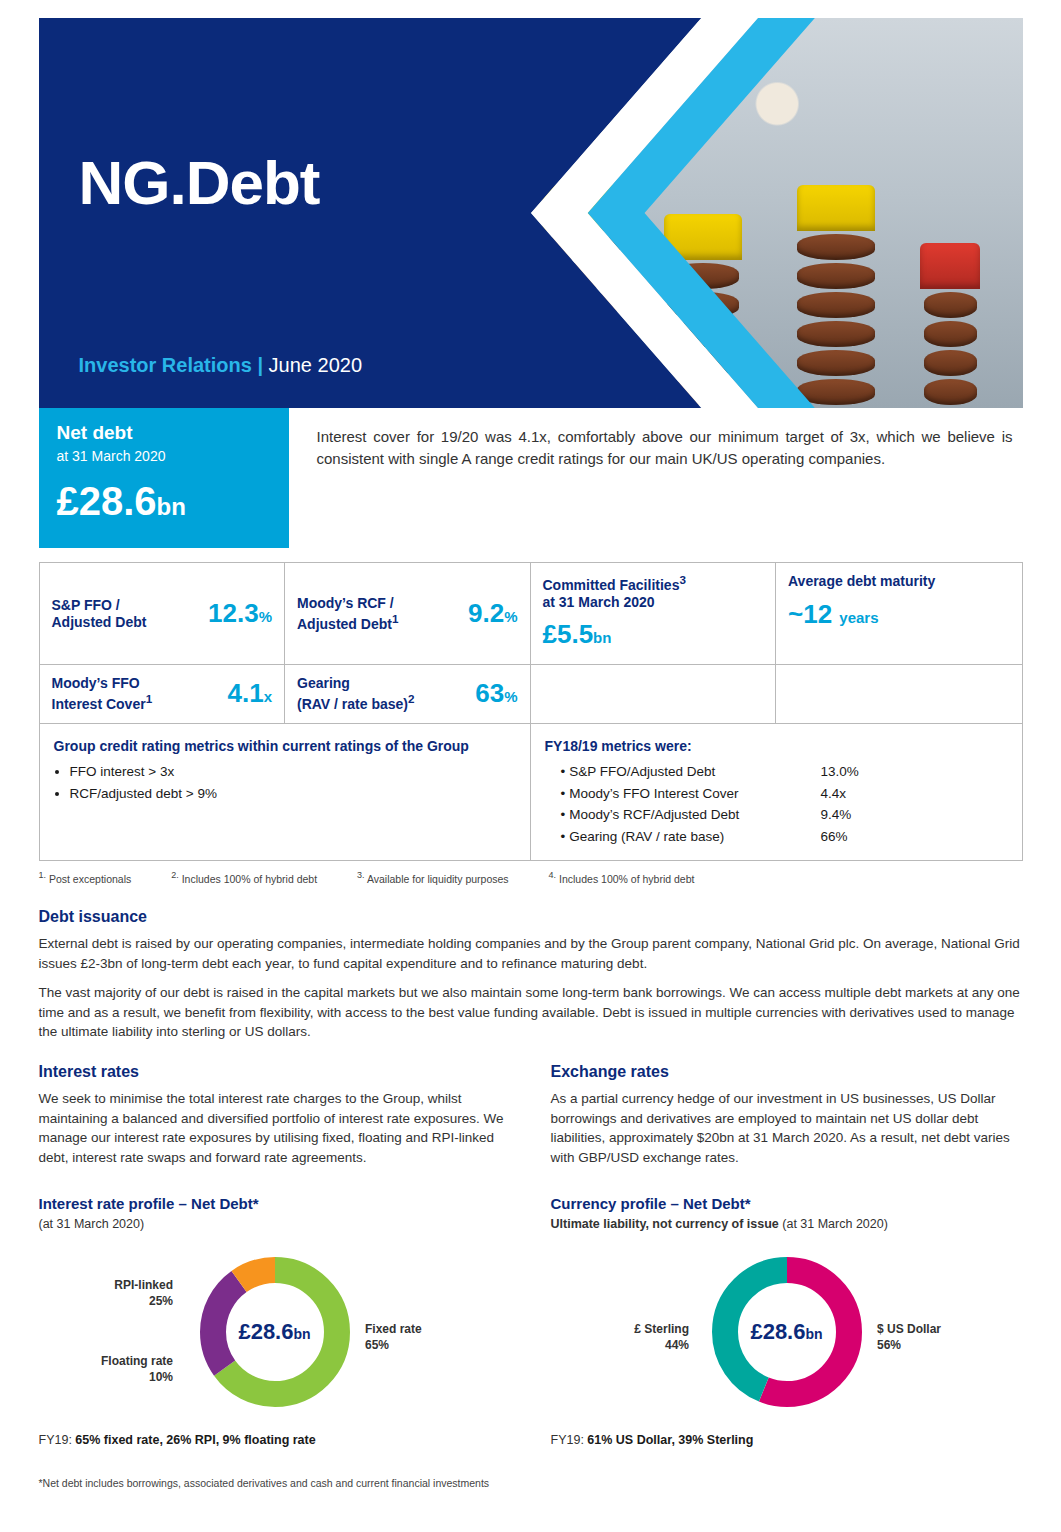NG.Debt
Investor Relations | June 2020
Net debt
at 31 March 2020
£28.6bn
Interest cover for 19/20 was 4.1x, comfortably above our minimum target of 3x, which we believe is consistent with single A range credit ratings for our main UK/US operating companies.
S&P FFO /
Adjusted Debt
12.3%
Moody’s RCF /
Adjusted Debt1
9.2%
Committed Facilities3
at 31 March 2020
£5.5bn
Average debt maturity
~12 years
Moody’s FFO
Interest Cover1
4.1x
Gearing
(RAV / rate base)2
63%
Group credit rating metrics within current ratings of the Group
FFO interest > 3x
RCF/adjusted debt > 9%
FY18/19 metrics were:
S&P FFO/Adjusted Debt 13.0%
Moody’s FFO Interest Cover 4.4x
Moody’s RCF/Adjusted Debt 9.4%
Gearing (RAV / rate base) 66%
1. Post exceptionals
2. Includes 100% of hybrid debt
3. Available for liquidity purposes
4. Includes 100% of hybrid debt
Debt issuance
External debt is raised by our operating companies, intermediate holding companies and by the Group parent company, National Grid plc. On average, National Grid issues £2-3bn of long-term debt each year, to fund capital expenditure and to refinance maturing debt.
The vast majority of our debt is raised in the capital markets but we also maintain some long-term bank borrowings. We can access multiple debt markets at any one time and as a result, we benefit from flexibility, with access to the best value funding available. Debt is issued in multiple currencies with derivatives used to manage the ultimate liability into sterling or US dollars.
Interest rates
We seek to minimise the total interest rate charges to the Group, whilst maintaining a balanced and diversified portfolio of interest rate exposures. We manage our interest rate exposures by utilising fixed, floating and RPI-linked debt, interest rate swaps and forward rate agreements.
Exchange rates
As a partial currency hedge of our investment in US businesses, US Dollar borrowings and derivatives are employed to maintain net US dollar debt liabilities, approximately $20bn at 31 March 2020. As a result, net debt varies with GBP/USD exchange rates.
Interest rate profile – Net Debt*
(at 31 March 2020)
RPI-linked 25% Floating rate 10% Fixed rate 65%
£28.6bn
FY19: 65% fixed rate, 26% RPI, 9% floating rate
Currency profile – Net Debt*
Ultimate liability, not currency of issue (at 31 March 2020)
£ Sterling 44% $ US Dollar 56%
£28.6bn
FY19: 61% US Dollar, 39% Sterling
*Net debt includes borrowings, associated derivatives and cash and current financial investments